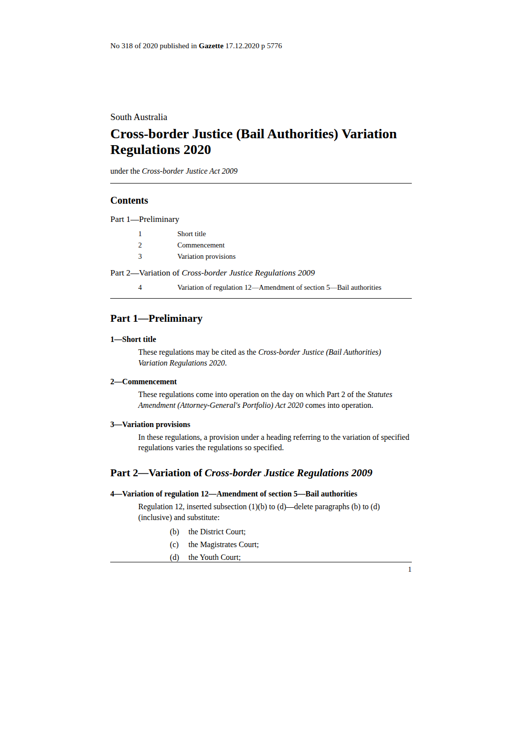No 318 of 2020 published in Gazette 17.12.2020 p 5776
South Australia
Cross-border Justice (Bail Authorities) Variation Regulations 2020
under the Cross-border Justice Act 2009
Contents
Part 1—Preliminary
| 1 | Short title |
| 2 | Commencement |
| 3 | Variation provisions |
Part 2—Variation of Cross-border Justice Regulations 2009
| 4 | Variation of regulation 12—Amendment of section 5—Bail authorities |
Part 1—Preliminary
1—Short title
These regulations may be cited as the Cross-border Justice (Bail Authorities) Variation Regulations 2020.
2—Commencement
These regulations come into operation on the day on which Part 2 of the Statutes Amendment (Attorney-General's Portfolio) Act 2020 comes into operation.
3—Variation provisions
In these regulations, a provision under a heading referring to the variation of specified regulations varies the regulations so specified.
Part 2—Variation of Cross-border Justice Regulations 2009
4—Variation of regulation 12—Amendment of section 5—Bail authorities
Regulation 12, inserted subsection (1)(b) to (d)—delete paragraphs (b) to (d) (inclusive) and substitute:
(b) the District Court;
(c) the Magistrates Court;
(d) the Youth Court;
1